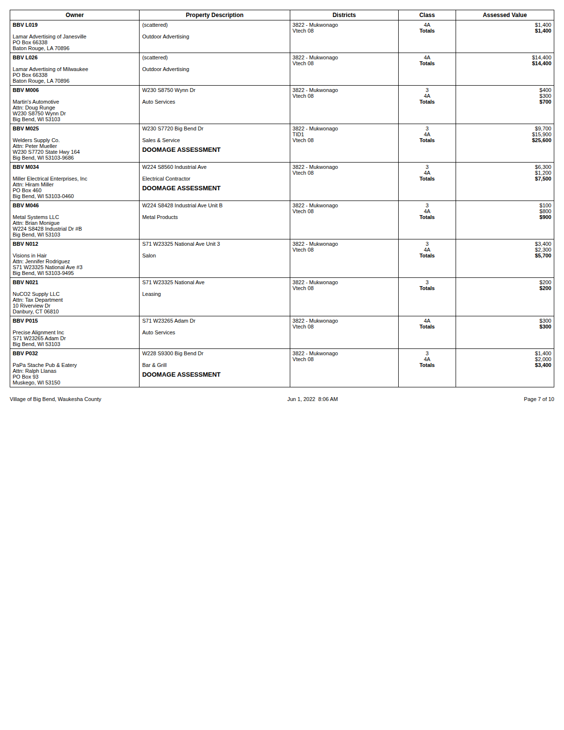| Owner | Property Description | Districts | Class | Assessed Value |
| --- | --- | --- | --- | --- |
| BBV L019 Lamar Advertising of Janesville PO Box 66338 Baton Rouge, LA 70896 | (scattered) Outdoor Advertising | 3822 - Mukwonago Vtech 08 | 4A Totals | $1,400 $1,400 |
| BBV L026 Lamar Advertising of Milwaukee PO Box 66338 Baton Rouge, LA 70896 | (scattered) Outdoor Advertising | 3822 - Mukwonago Vtech 08 | 4A Totals | $14,400 $14,400 |
| BBV M006 Martin's Automotive Attn: Doug Runge W230 S8750 Wynn Dr Big Bend, WI 53103 | W230 S8750 Wynn Dr Auto Services | 3822 - Mukwonago Vtech 08 | 3 4A Totals | $400 $300 $700 |
| BBV M025 Welders Supply Co. Attn: Peter Mueller W230 S7720 State Hwy 164 Big Bend, WI 53103-9686 | W230 S7720 Big Bend Dr Sales & Service DOOMAGE ASSESSMENT | 3822 - Mukwonago TID1 Vtech 08 | 3 4A Totals | $9,700 $15,900 $25,600 |
| BBV M034 Miller Electrical Enterprises, Inc Attn: Hiram Miller PO Box 460 Big Bend, WI 53103-0460 | W224 S8560 Industrial Ave Electrical Contractor DOOMAGE ASSESSMENT | 3822 - Mukwonago Vtech 08 | 3 4A Totals | $6,300 $1,200 $7,500 |
| BBV M046 Metal Systems LLC Attn: Brian Monigue W224 S8428 Industrial Dr #B Big Bend, WI 53103 | W224 S8428 Industrial Ave Unit B Metal Products | 3822 - Mukwonago Vtech 08 | 3 4A Totals | $100 $800 $900 |
| BBV N012 Visions in Hair Attn: Jennifer Rodriguez S71 W23325 National Ave #3 Big Bend, WI 53103-9495 | S71 W23325 National Ave Unit 3 Salon | 3822 - Mukwonago Vtech 08 | 3 4A Totals | $3,400 $2,300 $5,700 |
| BBV N021 NuCO2 Supply LLC Attn: Tax Department 10 Riverview Dr Danbury, CT 06810 | S71 W23325 National Ave Leasing | 3822 - Mukwonago Vtech 08 | 3 Totals | $200 $200 |
| BBV P015 Precise Alignment Inc S71 W23265 Adam Dr Big Bend, WI 53103 | S71 W23265 Adam Dr Auto Services | 3822 - Mukwonago Vtech 08 | 4A Totals | $300 $300 |
| BBV P032 PaPa Stache Pub & Eatery Attn: Ralph Llanas PO Box 93 Muskego, WI 53150 | W228 S9300 Big Bend Dr Bar & Grill DOOMAGE ASSESSMENT | 3822 - Mukwonago Vtech 08 | 3 4A Totals | $1,400 $2,000 $3,400 |
Village of Big Bend, Waukesha County
Jun 1, 2022 8:06 AM
Page 7 of 10